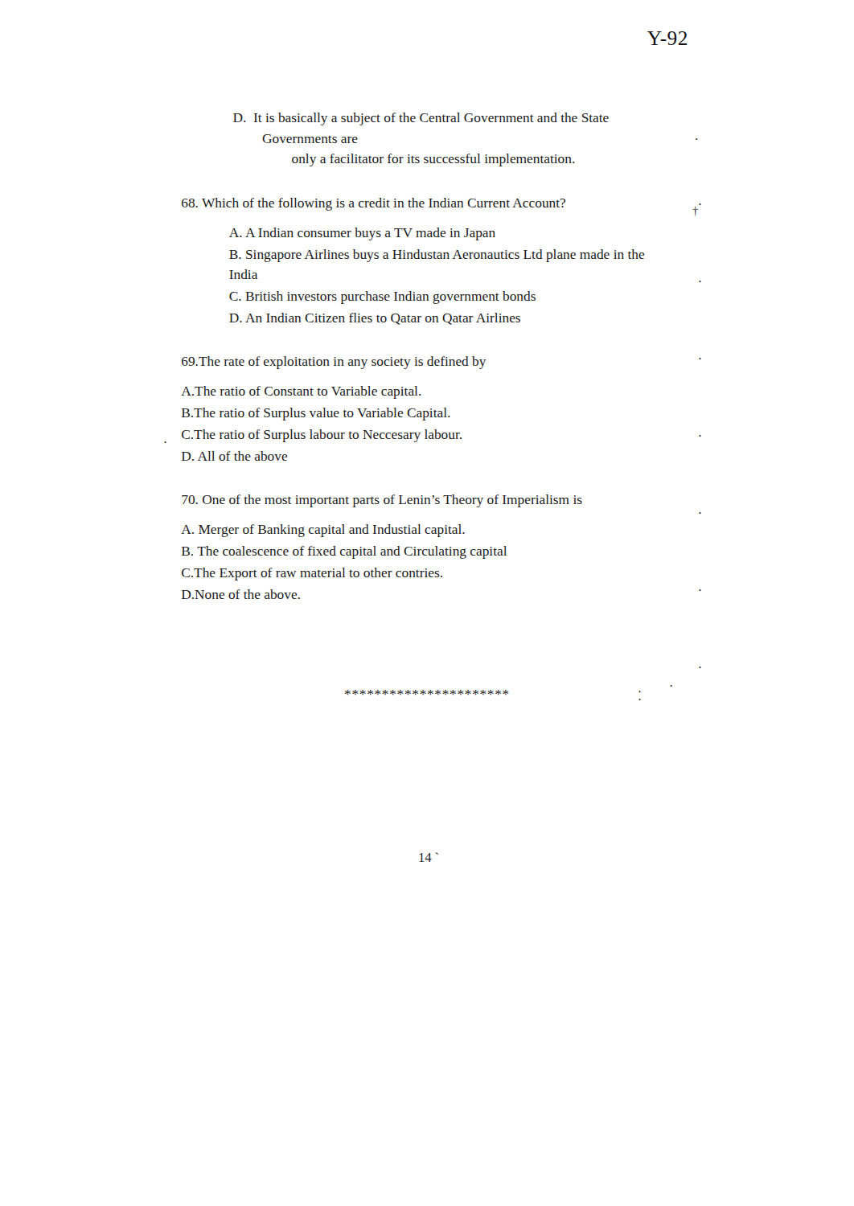Y-92
D. It is basically a subject of the Central Government and the State Governments are only a facilitator for its successful implementation.
68. Which of the following is a credit in the Indian Current Account?
A. A Indian consumer buys a TV made in Japan
B. Singapore Airlines buys a Hindustan Aeronautics Ltd plane made in the India
C. British investors purchase Indian government bonds
D. An Indian Citizen flies to Qatar on Qatar Airlines
69.The rate of exploitation in any society is defined by
A.The ratio of Constant to Variable capital.
B.The ratio of Surplus value to Variable Capital.
C.The ratio of Surplus labour to Neccesary labour.
D. All of the above
70. One of the most important parts of Lenin’s Theory of Imperialism is
A. Merger of Banking capital and Industial capital.
B. The coalescence of fixed capital and Circulating capital
C.The Export of raw material to other contries.
D.None of the above.
**********************
.
†
.
.
⁚
. . . . . . .
14`